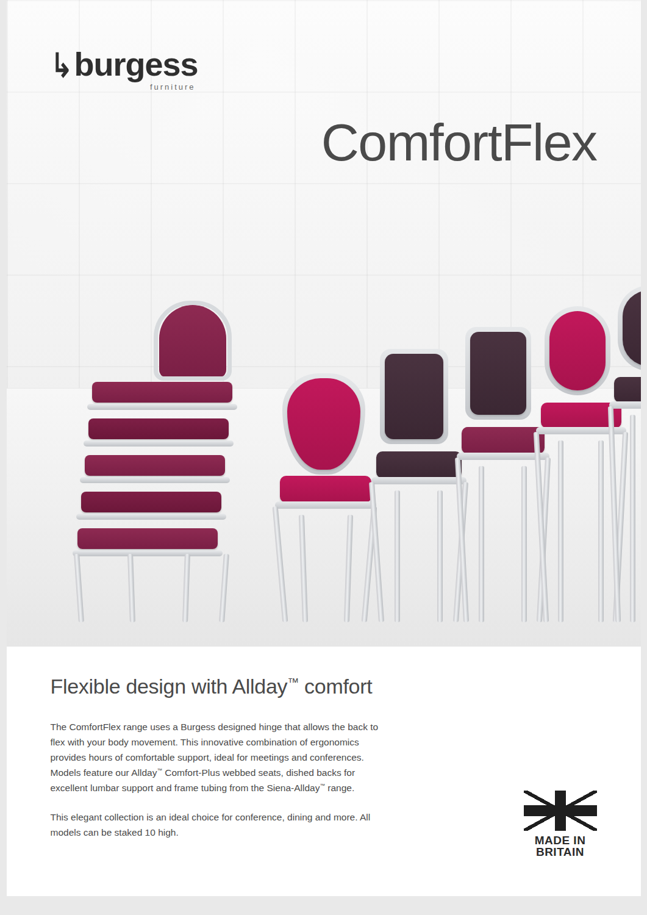↳burgess furniture
ComfortFlex
Flexible design with Allday™ comfort
The ComfortFlex range uses a Burgess designed hinge that allows the back to flex with your body movement. This innovative combination of ergonomics provides hours of comfortable support, ideal for meetings and conferences. Models feature our Allday™ Comfort-Plus webbed seats, dished backs for excellent lumbar support and frame tubing from the Siena-Allday™ range.
This elegant collection is an ideal choice for conference, dining and more. All models can be staked 10 high.
Made in
Britain